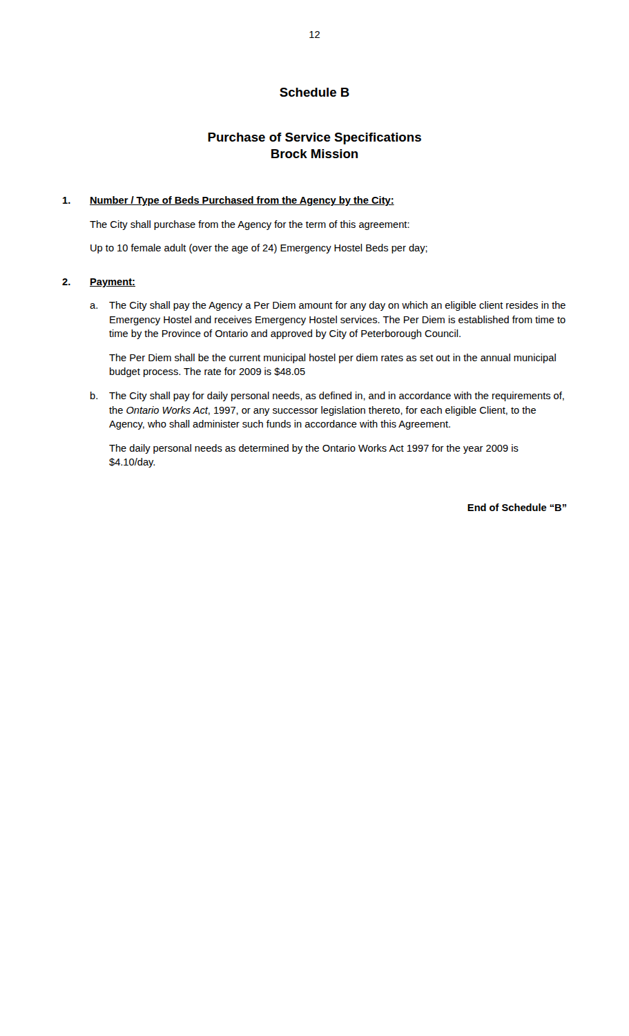12
Schedule B
Purchase of Service Specifications
Brock Mission
1. Number / Type of Beds Purchased from the Agency by the City:
The City shall purchase from the Agency for the term of this agreement:
Up to 10 female adult (over the age of 24) Emergency Hostel Beds per day;
2. Payment:
a.
The City shall pay the Agency a Per Diem amount for any day on which an eligible client resides in the Emergency Hostel and receives Emergency Hostel services. The Per Diem is established from time to time by the Province of Ontario and approved by City of Peterborough Council.
The Per Diem shall be the current municipal hostel per diem rates as set out in the annual municipal budget process. The rate for 2009 is $48.05
b.
The City shall pay for daily personal needs, as defined in, and in accordance with the requirements of, the Ontario Works Act, 1997, or any successor legislation thereto, for each eligible Client, to the Agency, who shall administer such funds in accordance with this Agreement.
The daily personal needs as determined by the Ontario Works Act 1997 for the year 2009 is $4.10/day.
End of Schedule “B”